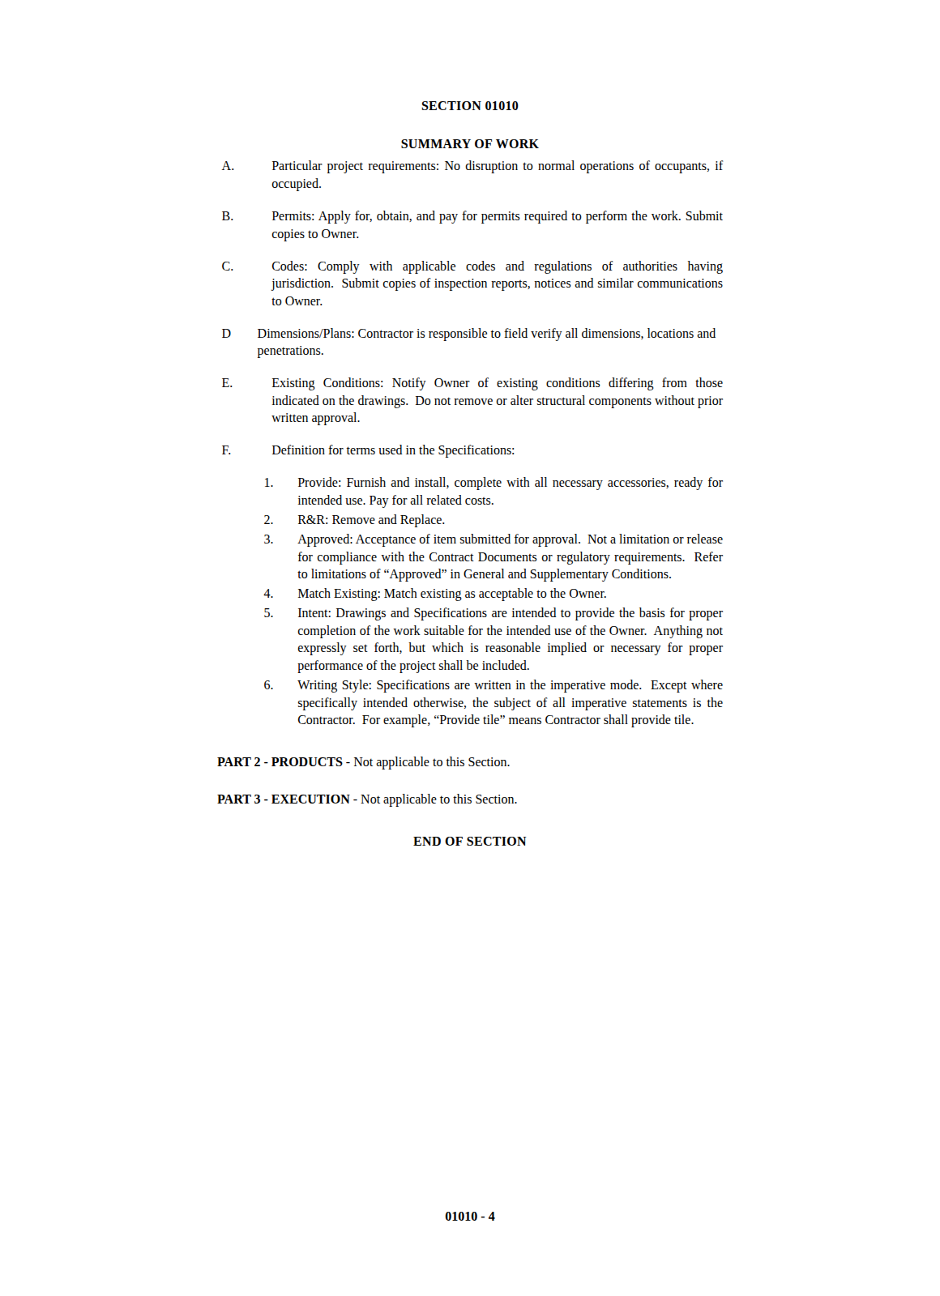SECTION 01010
SUMMARY OF WORK
A.
Particular project requirements: No disruption to normal operations of occupants, if occupied.
B.
Permits: Apply for, obtain, and pay for permits required to perform the work. Submit copies to Owner.
C.
Codes: Comply with applicable codes and regulations of authorities having jurisdiction. Submit copies of inspection reports, notices and similar communications to Owner.
D
Dimensions/Plans: Contractor is responsible to field verify all dimensions, locations and penetrations.
E.
Existing Conditions: Notify Owner of existing conditions differing from those indicated on the drawings. Do not remove or alter structural components without prior written approval.
F.
Definition for terms used in the Specifications:
1.
Provide: Furnish and install, complete with all necessary accessories, ready for intended use. Pay for all related costs.
2.
R&R: Remove and Replace.
3.
Approved: Acceptance of item submitted for approval. Not a limitation or release for compliance with the Contract Documents or regulatory requirements. Refer to limitations of “Approved” in General and Supplementary Conditions.
4.
Match Existing: Match existing as acceptable to the Owner.
5.
Intent: Drawings and Specifications are intended to provide the basis for proper completion of the work suitable for the intended use of the Owner. Anything not expressly set forth, but which is reasonable implied or necessary for proper performance of the project shall be included.
6.
Writing Style: Specifications are written in the imperative mode. Except where specifically intended otherwise, the subject of all imperative statements is the Contractor. For example, “Provide tile” means Contractor shall provide tile.
PART 2 - PRODUCTS - Not applicable to this Section.
PART 3 - EXECUTION - Not applicable to this Section.
END OF SECTION
01010 - 4